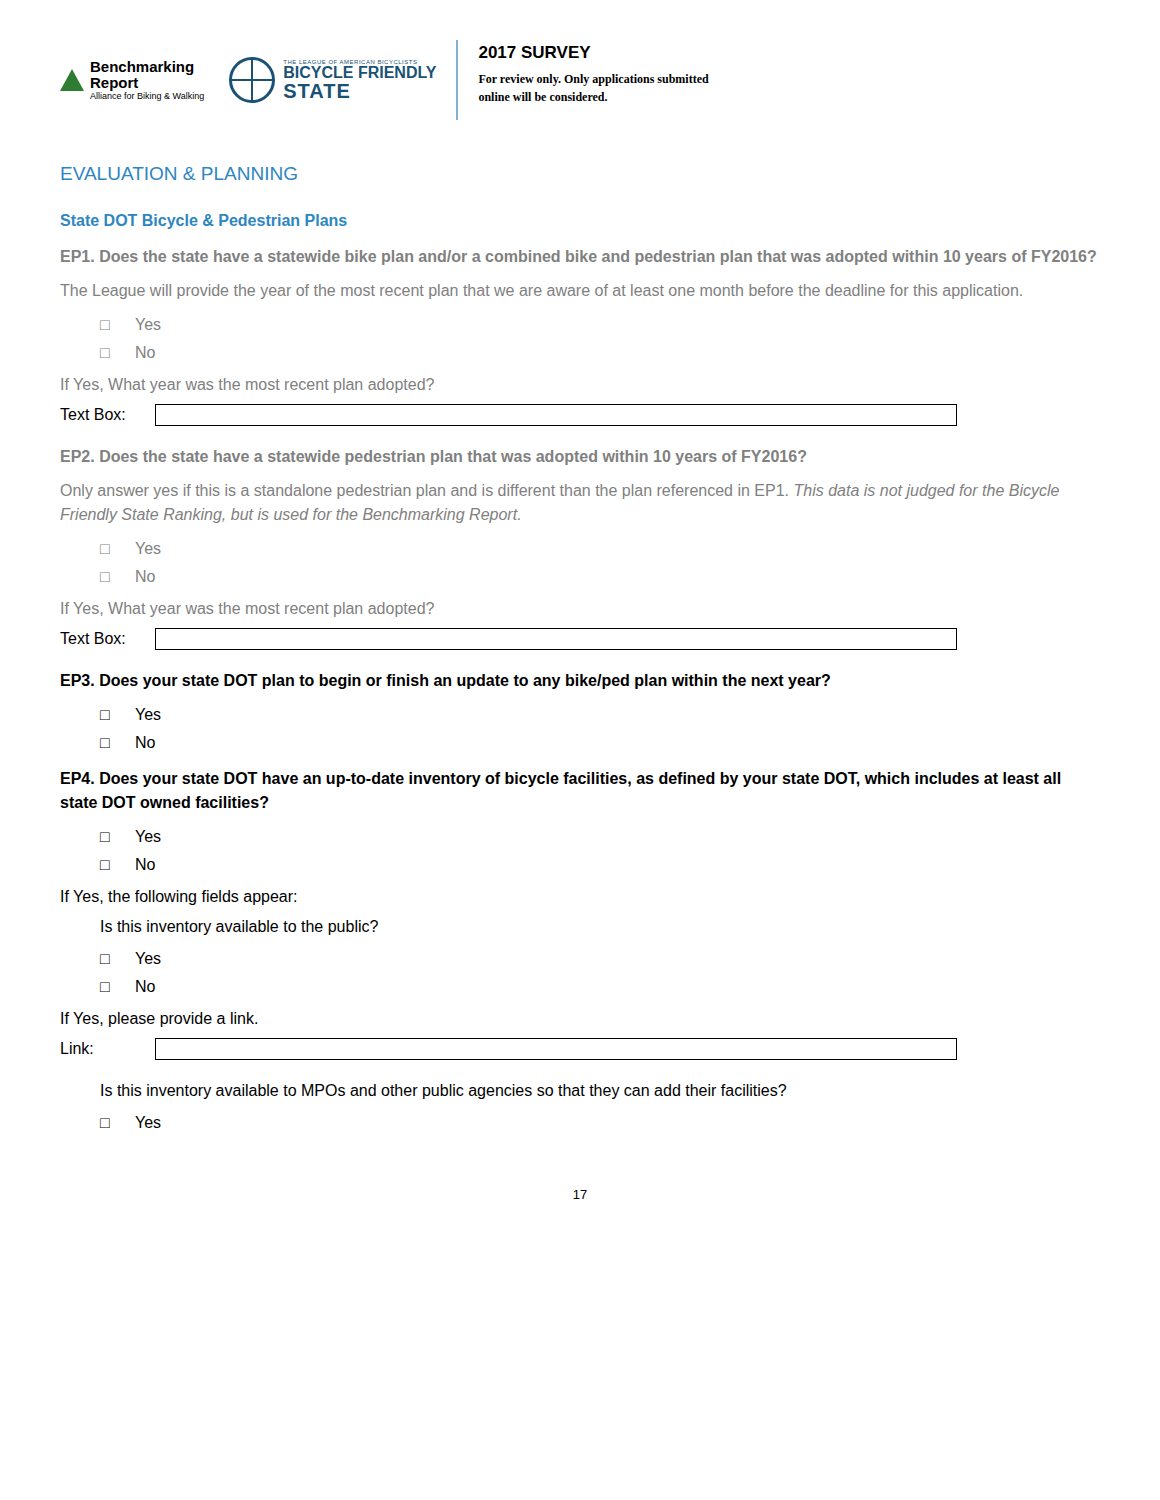Benchmarking
ReportAlliance for Biking & Walking
THE LEAGUE OF AMERICAN BICYCLISTS BICYCLE FRIENDLY STATE
2017 SURVEY
For review only. Only applications submitted
online will be considered.
EVALUATION & PLANNING
State DOT Bicycle & Pedestrian Plans
EP1. Does the state have a statewide bike plan and/or a combined bike and pedestrian plan that was adopted within 10 years of FY2016?
The League will provide the year of the most recent plan that we are aware of at least one month before the deadline for this application.
□Yes
□No
If Yes, What year was the most recent plan adopted?
Text Box:
EP2. Does the state have a statewide pedestrian plan that was adopted within 10 years of FY2016?
Only answer yes if this is a standalone pedestrian plan and is different than the plan referenced in EP1. This data is not judged for the Bicycle Friendly State Ranking, but is used for the Benchmarking Report.
□Yes
□No
If Yes, What year was the most recent plan adopted?
Text Box:
EP3. Does your state DOT plan to begin or finish an update to any bike/ped plan within the next year?
□Yes
□No
EP4. Does your state DOT have an up-to-date inventory of bicycle facilities, as defined by your state DOT, which includes at least all state DOT owned facilities?
□Yes
□No
If Yes, the following fields appear:
Is this inventory available to the public?
□Yes
□No
If Yes, please provide a link.
Link:
Is this inventory available to MPOs and other public agencies so that they can add their facilities?
□Yes
17